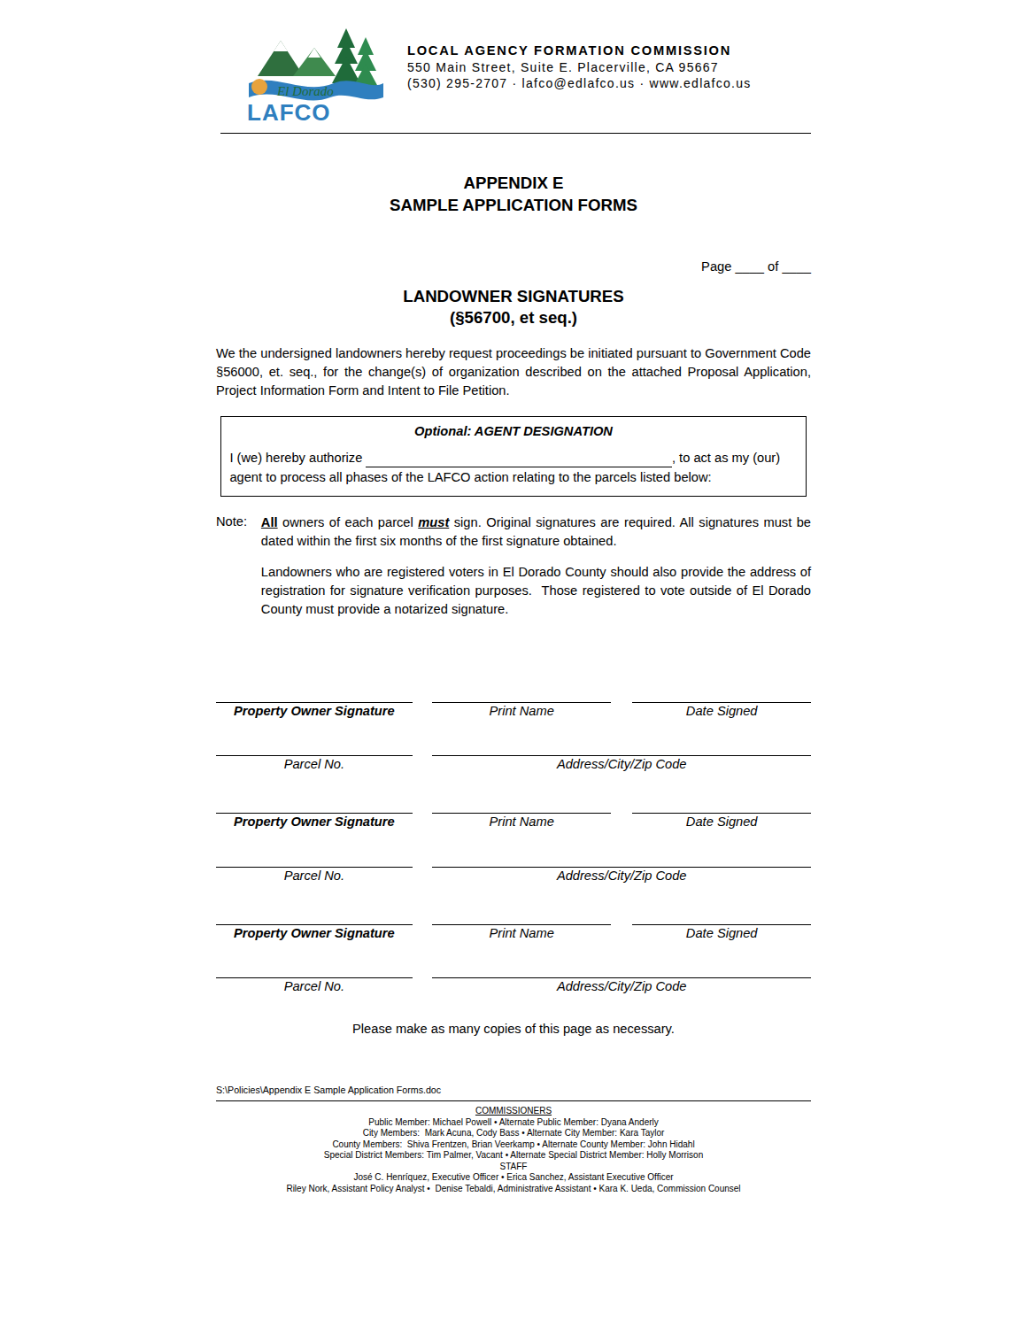El Dorado LAFCO
LOCAL AGENCY FORMATION COMMISSION
550 Main Street, Suite E. Placerville, CA 95667
(530) 295-2707 · lafco@edlafco.us · www.edlafco.us
APPENDIX E
SAMPLE APPLICATION FORMS
Page ____ of ____
LANDOWNER SIGNATURES
(§56700, et seq.)
We the undersigned landowners hereby request proceedings be initiated pursuant to Government Code §56000, et. seq., for the change(s) of organization described on the attached Proposal Application, Project Information Form and Intent to File Petition.
Optional: AGENT DESIGNATION
I (we) hereby authorize , to act as my (our) agent to process all phases of the LAFCO action relating to the parcels listed below:
Note:
All owners of each parcel must sign. Original signatures are required. All signatures must be dated within the first six months of the first signature obtained.
Landowners who are registered voters in El Dorado County should also provide the address of registration for signature verification purposes. Those registered to vote outside of El Dorado County must provide a notarized signature.
| Property Owner Signature | | Print Name | | Date Signed |
| Parcel No. | | Address/City/Zip Code |
| Property Owner Signature | | Print Name | | Date Signed |
| Parcel No. | | Address/City/Zip Code |
| Property Owner Signature | | Print Name | | Date Signed |
| Parcel No. | | Address/City/Zip Code |
Please make as many copies of this page as necessary.
S:\Policies\Appendix E Sample Application Forms.doc
COMMISSIONERS
Public Member: Michael Powell • Alternate Public Member: Dyana Anderly
City Members: Mark Acuna, Cody Bass • Alternate City Member: Kara Taylor
County Members: Shiva Frentzen, Brian Veerkamp • Alternate County Member: John Hidahl
Special District Members: Tim Palmer, Vacant • Alternate Special District Member: Holly Morrison
STAFF
José C. Henríquez, Executive Officer • Erica Sanchez, Assistant Executive Officer
Riley Nork, Assistant Policy Analyst • Denise Tebaldi, Administrative Assistant • Kara K. Ueda, Commission Counsel